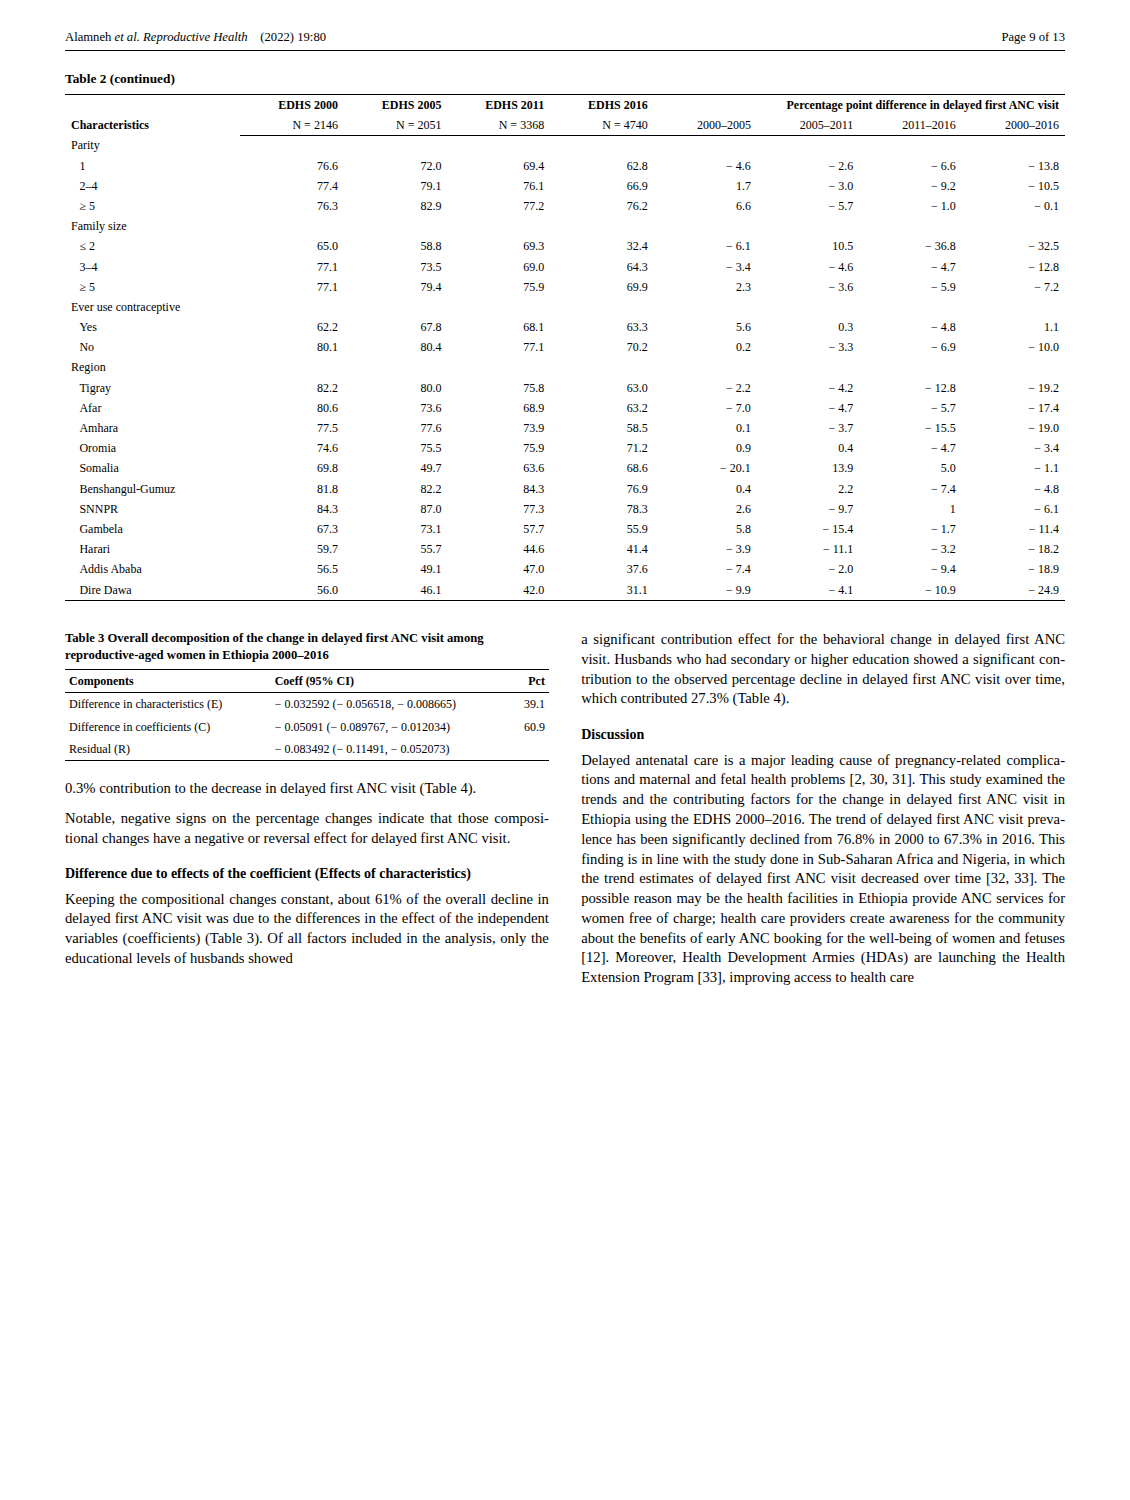Alamneh et al. Reproductive Health (2022) 19:80
Page 9 of 13
Table 2 (continued)
| Characteristics | EDHS 2000 | EDHS 2005 | EDHS 2011 | EDHS 2016 | Percentage point difference in delayed first ANC visit |
| --- | --- | --- | --- | --- | --- |
| N = 2146 | N = 2051 | N = 3368 | N = 4740 | 2000–2005 | 2005–2011 | 2011–2016 | 2000–2016 |
| Parity | | | | | | | | |
| 1 | 76.6 | 72.0 | 69.4 | 62.8 | − 4.6 | − 2.6 | − 6.6 | − 13.8 |
| 2–4 | 77.4 | 79.1 | 76.1 | 66.9 | 1.7 | − 3.0 | − 9.2 | − 10.5 |
| ≥ 5 | 76.3 | 82.9 | 77.2 | 76.2 | 6.6 | − 5.7 | − 1.0 | − 0.1 |
| Family size | | | | | | | | |
| ≤ 2 | 65.0 | 58.8 | 69.3 | 32.4 | − 6.1 | 10.5 | − 36.8 | − 32.5 |
| 3–4 | 77.1 | 73.5 | 69.0 | 64.3 | − 3.4 | − 4.6 | − 4.7 | − 12.8 |
| ≥ 5 | 77.1 | 79.4 | 75.9 | 69.9 | 2.3 | − 3.6 | − 5.9 | − 7.2 |
| Ever use contraceptive | | | | | | | | |
| Yes | 62.2 | 67.8 | 68.1 | 63.3 | 5.6 | 0.3 | − 4.8 | 1.1 |
| No | 80.1 | 80.4 | 77.1 | 70.2 | 0.2 | − 3.3 | − 6.9 | − 10.0 |
| Region | | | | | | | | |
| Tigray | 82.2 | 80.0 | 75.8 | 63.0 | − 2.2 | − 4.2 | − 12.8 | − 19.2 |
| Afar | 80.6 | 73.6 | 68.9 | 63.2 | − 7.0 | − 4.7 | − 5.7 | − 17.4 |
| Amhara | 77.5 | 77.6 | 73.9 | 58.5 | 0.1 | − 3.7 | − 15.5 | − 19.0 |
| Oromia | 74.6 | 75.5 | 75.9 | 71.2 | 0.9 | 0.4 | − 4.7 | − 3.4 |
| Somalia | 69.8 | 49.7 | 63.6 | 68.6 | − 20.1 | 13.9 | 5.0 | − 1.1 |
| Benshangul-Gumuz | 81.8 | 82.2 | 84.3 | 76.9 | 0.4 | 2.2 | − 7.4 | − 4.8 |
| SNNPR | 84.3 | 87.0 | 77.3 | 78.3 | 2.6 | − 9.7 | 1 | − 6.1 |
| Gambela | 67.3 | 73.1 | 57.7 | 55.9 | 5.8 | − 15.4 | − 1.7 | − 11.4 |
| Harari | 59.7 | 55.7 | 44.6 | 41.4 | − 3.9 | − 11.1 | − 3.2 | − 18.2 |
| Addis Ababa | 56.5 | 49.1 | 47.0 | 37.6 | − 7.4 | − 2.0 | − 9.4 | − 18.9 |
| Dire Dawa | 56.0 | 46.1 | 42.0 | 31.1 | − 9.9 | − 4.1 | − 10.9 | − 24.9 |
Table 3 Overall decomposition of the change in delayed first ANC visit among reproductive-aged women in Ethiopia 2000–2016
| Components | Coeff (95% CI) | Pct |
| --- | --- | --- |
| Difference in characteristics (E) | − 0.032592 (− 0.056518, − 0.008665) | 39.1 |
| Difference in coefficients (C) | − 0.05091 (− 0.089767, − 0.012034) | 60.9 |
| Residual (R) | − 0.083492 (− 0.11491, − 0.052073) | |
0.3% contribution to the decrease in delayed first ANC visit (Table 4).
Notable, negative signs on the percentage changes indicate that those compositional changes have a negative or reversal effect for delayed first ANC visit.
Difference due to effects of the coefficient (Effects of characteristics)
Keeping the compositional changes constant, about 61% of the overall decline in delayed first ANC visit was due to the differences in the effect of the independent variables (coefficients) (Table 3). Of all factors included in the analysis, only the educational levels of husbands showed
a significant contribution effect for the behavioral change in delayed first ANC visit. Husbands who had secondary or higher education showed a significant contribution to the observed percentage decline in delayed first ANC visit over time, which contributed 27.3% (Table 4).
Discussion
Delayed antenatal care is a major leading cause of pregnancy-related complications and maternal and fetal health problems [2, 30, 31]. This study examined the trends and the contributing factors for the change in delayed first ANC visit in Ethiopia using the EDHS 2000–2016. The trend of delayed first ANC visit prevalence has been significantly declined from 76.8% in 2000 to 67.3% in 2016. This finding is in line with the study done in Sub-Saharan Africa and Nigeria, in which the trend estimates of delayed first ANC visit decreased over time [32, 33]. The possible reason may be the health facilities in Ethiopia provide ANC services for women free of charge; health care providers create awareness for the community about the benefits of early ANC booking for the well-being of women and fetuses [12]. Moreover, Health Development Armies (HDAs) are launching the Health Extension Program [33], improving access to health care